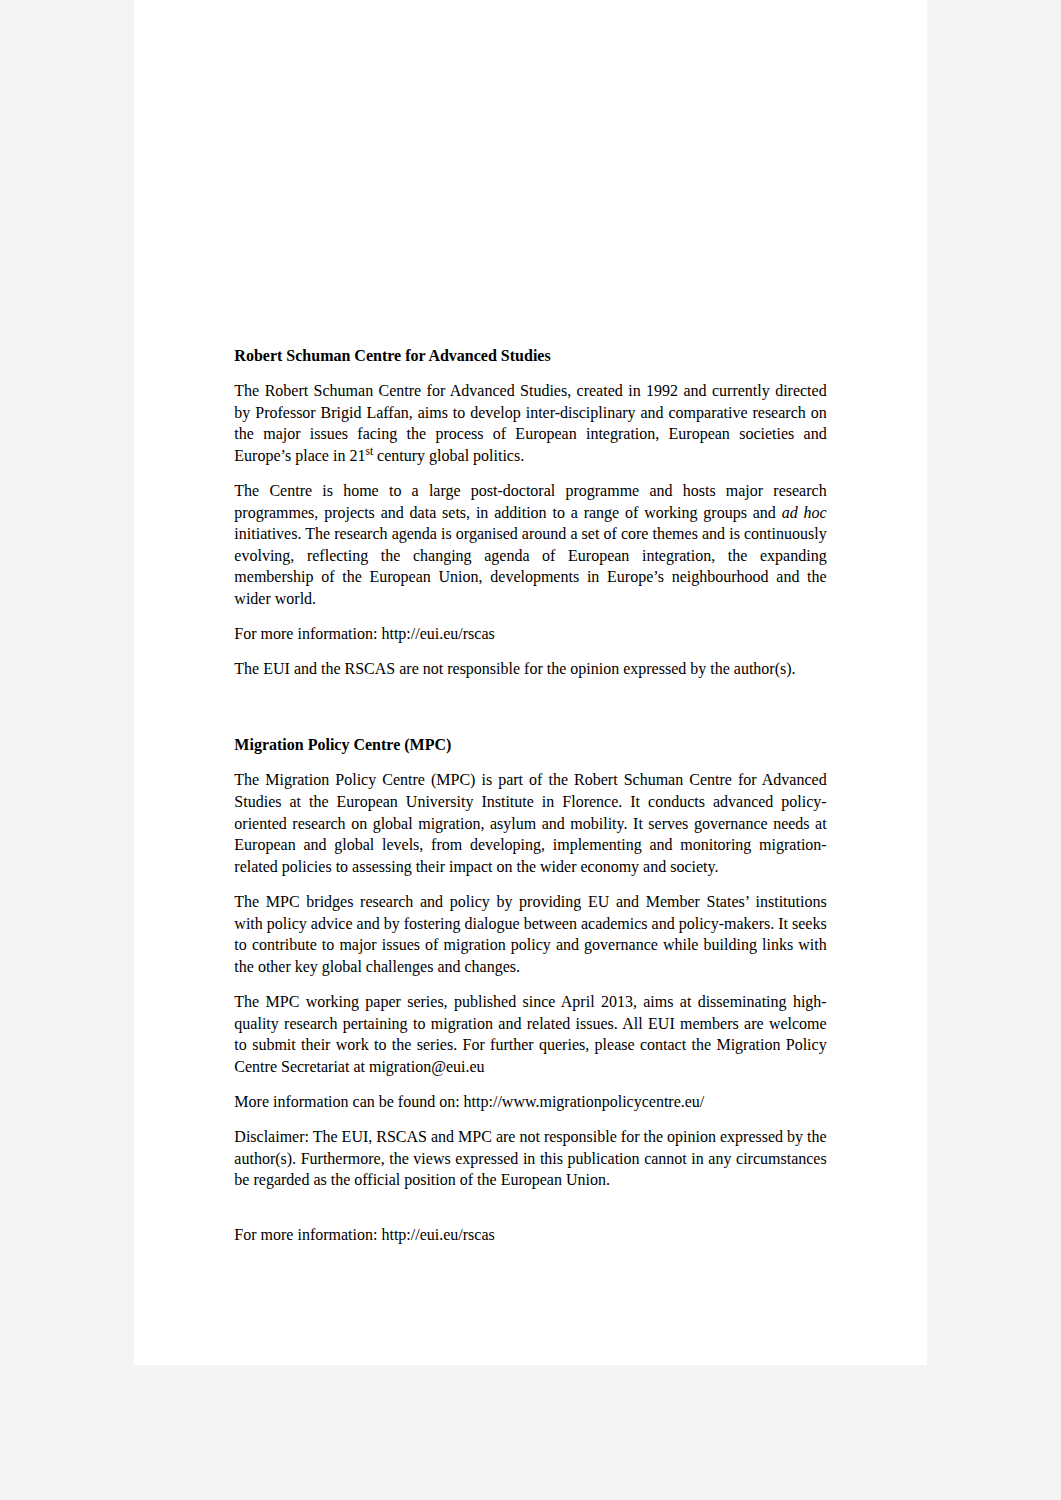Robert Schuman Centre for Advanced Studies
The Robert Schuman Centre for Advanced Studies, created in 1992 and currently directed by Professor Brigid Laffan, aims to develop inter-disciplinary and comparative research on the major issues facing the process of European integration, European societies and Europe’s place in 21st century global politics.
The Centre is home to a large post-doctoral programme and hosts major research programmes, projects and data sets, in addition to a range of working groups and ad hoc initiatives. The research agenda is organised around a set of core themes and is continuously evolving, reflecting the changing agenda of European integration, the expanding membership of the European Union, developments in Europe’s neighbourhood and the wider world.
For more information: http://eui.eu/rscas
The EUI and the RSCAS are not responsible for the opinion expressed by the author(s).
Migration Policy Centre (MPC)
The Migration Policy Centre (MPC) is part of the Robert Schuman Centre for Advanced Studies at the European University Institute in Florence. It conducts advanced policy-oriented research on global migration, asylum and mobility. It serves governance needs at European and global levels, from developing, implementing and monitoring migration-related policies to assessing their impact on the wider economy and society.
The MPC bridges research and policy by providing EU and Member States’ institutions with policy advice and by fostering dialogue between academics and policy-makers. It seeks to contribute to major issues of migration policy and governance while building links with the other key global challenges and changes.
The MPC working paper series, published since April 2013, aims at disseminating high-quality research pertaining to migration and related issues. All EUI members are welcome to submit their work to the series. For further queries, please contact the Migration Policy Centre Secretariat at migration@eui.eu
More information can be found on: http://www.migrationpolicycentre.eu/
Disclaimer: The EUI, RSCAS and MPC are not responsible for the opinion expressed by the author(s). Furthermore, the views expressed in this publication cannot in any circumstances be regarded as the official position of the European Union.
For more information: http://eui.eu/rscas